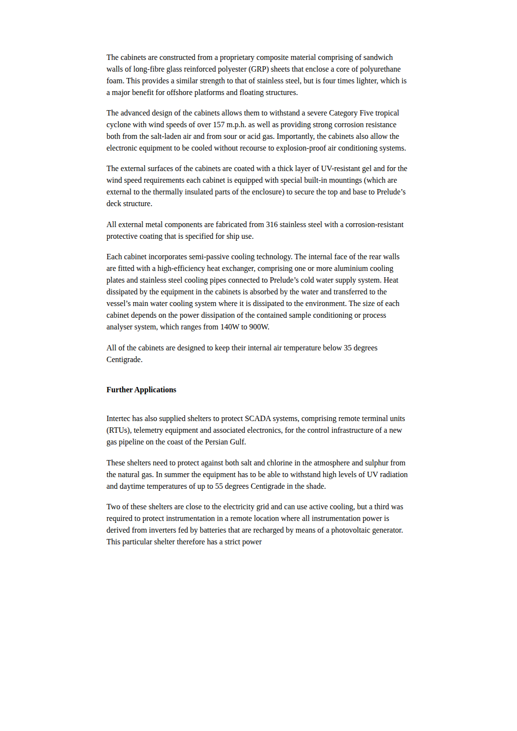The cabinets are constructed from a proprietary composite material comprising of sandwich walls of long-fibre glass reinforced polyester (GRP) sheets that enclose a core of polyurethane foam. This provides a similar strength to that of stainless steel, but is four times lighter, which is a major benefit for offshore platforms and floating structures.
The advanced design of the cabinets allows them to withstand a severe Category Five tropical cyclone with wind speeds of over 157 m.p.h. as well as providing strong corrosion resistance both from the salt-laden air and from sour or acid gas. Importantly, the cabinets also allow the electronic equipment to be cooled without recourse to explosion-proof air conditioning systems.
The external surfaces of the cabinets are coated with a thick layer of UV-resistant gel and for the wind speed requirements each cabinet is equipped with special built-in mountings (which are external to the thermally insulated parts of the enclosure) to secure the top and base to Prelude’s deck structure.
All external metal components are fabricated from 316 stainless steel with a corrosion-resistant protective coating that is specified for ship use.
Each cabinet incorporates semi-passive cooling technology. The internal face of the rear walls are fitted with a high-efficiency heat exchanger, comprising one or more aluminium cooling plates and stainless steel cooling pipes connected to Prelude’s cold water supply system. Heat dissipated by the equipment in the cabinets is absorbed by the water and transferred to the vessel’s main water cooling system where it is dissipated to the environment. The size of each cabinet depends on the power dissipation of the contained sample conditioning or process analyser system, which ranges from 140W to 900W.
All of the cabinets are designed to keep their internal air temperature below 35 degrees Centigrade.
Further Applications
Intertec has also supplied shelters to protect SCADA systems, comprising remote terminal units (RTUs), telemetry equipment and associated electronics, for the control infrastructure of a new gas pipeline on the coast of the Persian Gulf.
These shelters need to protect against both salt and chlorine in the atmosphere and sulphur from the natural gas. In summer the equipment has to be able to withstand high levels of UV radiation and daytime temperatures of up to 55 degrees Centigrade in the shade.
Two of these shelters are close to the electricity grid and can use active cooling, but a third was required to protect instrumentation in a remote location where all instrumentation power is derived from inverters fed by batteries that are recharged by means of a photovoltaic generator. This particular shelter therefore has a strict power